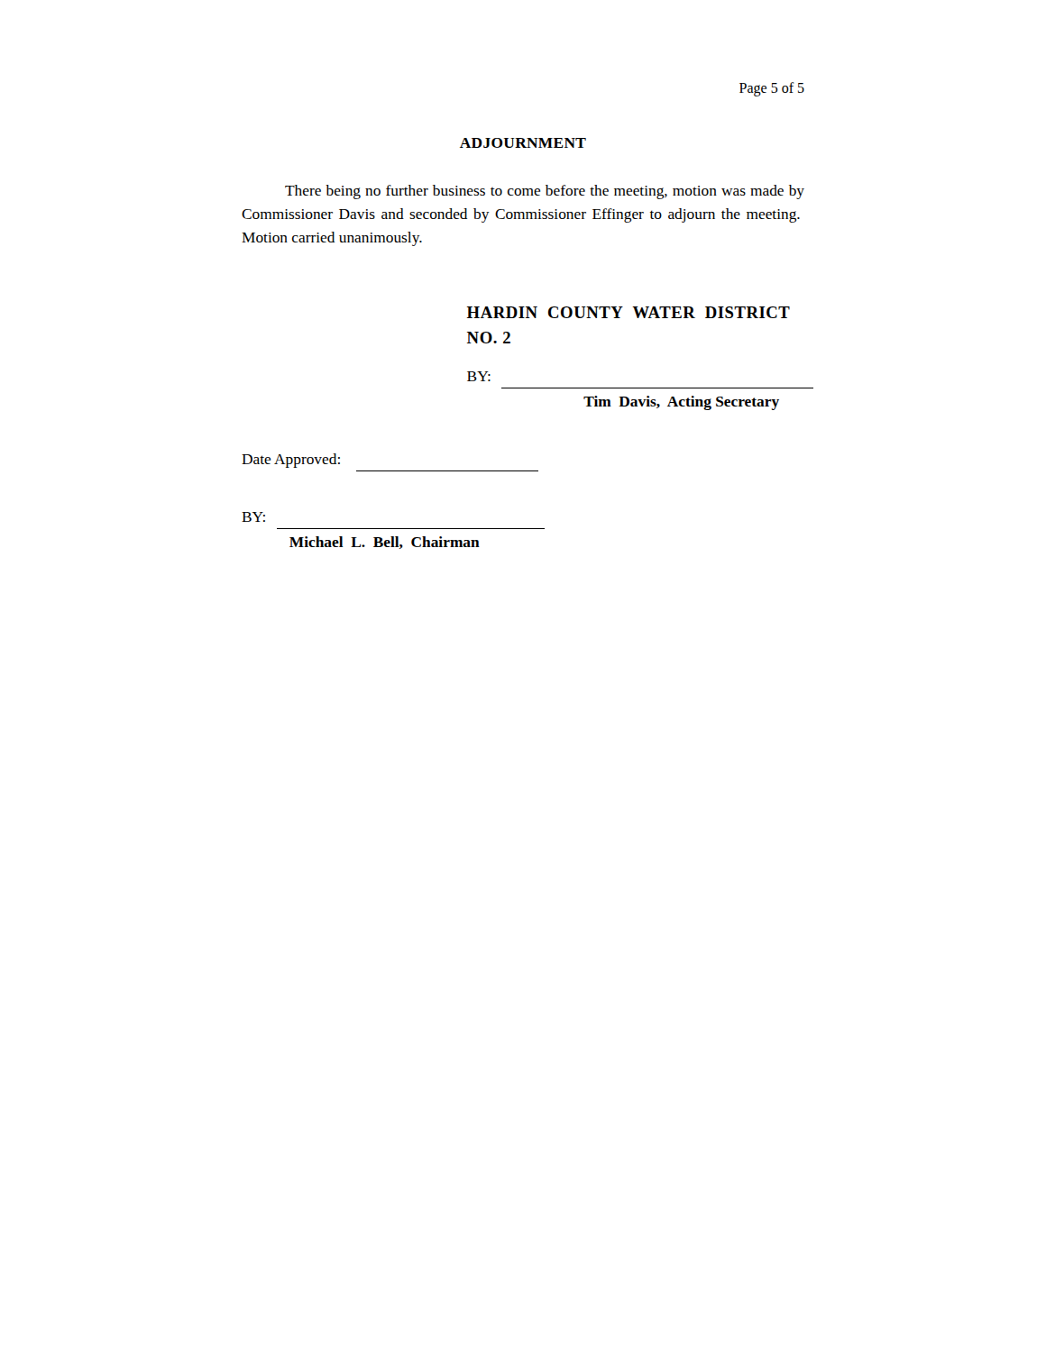Page 5 of 5
ADJOURNMENT
There being no further business to come before the meeting, motion was made by Commissioner Davis and seconded by Commissioner Effinger to adjourn the meeting. Motion carried unanimously.
HARDIN COUNTY WATER DISTRICT NO. 2
BY:
Tim Davis, Acting Secretary
Date Approved:
BY:
Michael L. Bell, Chairman